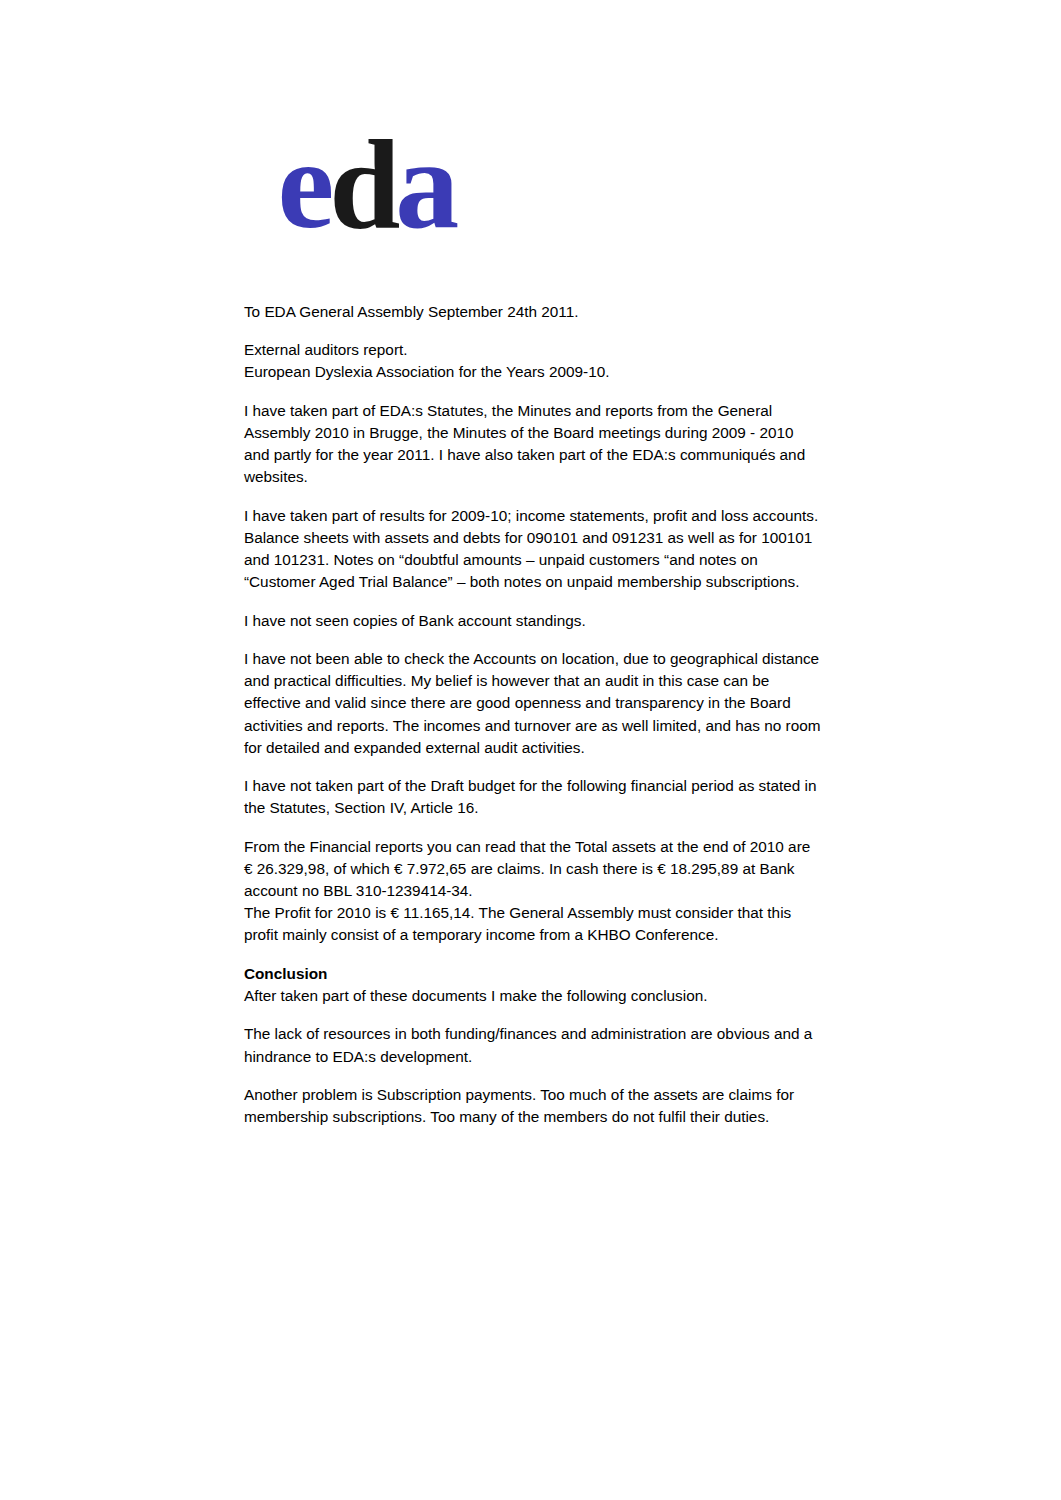eda
To EDA General Assembly September 24th 2011.
External auditors report.
European Dyslexia Association for the Years 2009-10.
I have taken part of EDA:s Statutes, the Minutes and reports from the General Assembly 2010 in Brugge, the Minutes of the Board meetings during 2009 - 2010 and partly for the year 2011. I have also taken part of the EDA:s communiqués and websites.
I have taken part of results for 2009-10; income statements, profit and loss accounts. Balance sheets with assets and debts for 090101 and 091231 as well as for 100101 and 101231. Notes on “doubtful amounts – unpaid customers “and notes on “Customer Aged Trial Balance” – both notes on unpaid membership subscriptions.
I have not seen copies of Bank account standings.
I have not been able to check the Accounts on location, due to geographical distance and practical difficulties. My belief is however that an audit in this case can be effective and valid since there are good openness and transparency in the Board activities and reports. The incomes and turnover are as well limited, and has no room for detailed and expanded external audit activities.
I have not taken part of the Draft budget for the following financial period as stated in the Statutes, Section IV, Article 16.
From the Financial reports you can read that the Total assets at the end of 2010 are € 26.329,98, of which € 7.972,65 are claims. In cash there is € 18.295,89 at Bank account no BBL 310-1239414-34.
The Profit for 2010 is € 11.165,14. The General Assembly must consider that this profit mainly consist of a temporary income from a KHBO Conference.
Conclusion
After taken part of these documents I make the following conclusion.
The lack of resources in both funding/finances and administration are obvious and a hindrance to EDA:s development.
Another problem is Subscription payments. Too much of the assets are claims for membership subscriptions. Too many of the members do not fulfil their duties.